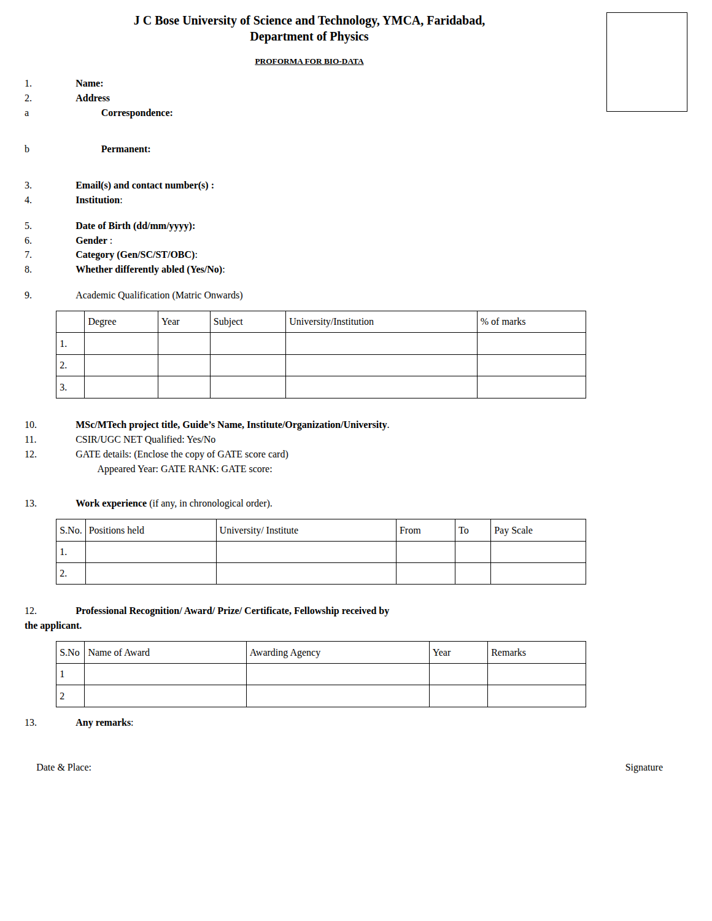J C Bose University of Science and Technology, YMCA, Faridabad,
Department of Physics
PROFORMA FOR BIO-DATA
1. Name:
2. Address
aCorrespondence:
bPermanent:
3. Email(s) and contact number(s) :
4. Institution:
5. Date of Birth (dd/mm/yyyy):
6. Gender :
7. Category (Gen/SC/ST/OBC):
8. Whether differently abled (Yes/No):
9. Academic Qualification (Matric Onwards)
| | Degree | Year | Subject | University/Institution | % of marks |
| --- | --- | --- | --- | --- | --- |
| 1. | | | | | |
| 2. | | | | | |
| 3. | | | | | |
10. MSc/MTech project title, Guide’s Name, Institute/Organization/University.
11. CSIR/UGC NET Qualified: Yes/No
12. GATE details: (Enclose the copy of GATE score card)
Appeared Year: GATE RANK: GATE score:
13. Work experience (if any, in chronological order).
| S.No. | Positions held | University/ Institute | From | To | Pay Scale |
| --- | --- | --- | --- | --- | --- |
| 1. | | | | | |
| 2. | | | | | |
12. Professional Recognition/ Award/ Prize/ Certificate, Fellowship received by
the applicant.
| S.No | Name of Award | Awarding Agency | Year | Remarks |
| --- | --- | --- | --- | --- |
| 1 | | | | |
| 2 | | | | |
13. Any remarks:
Date & Place: Signature